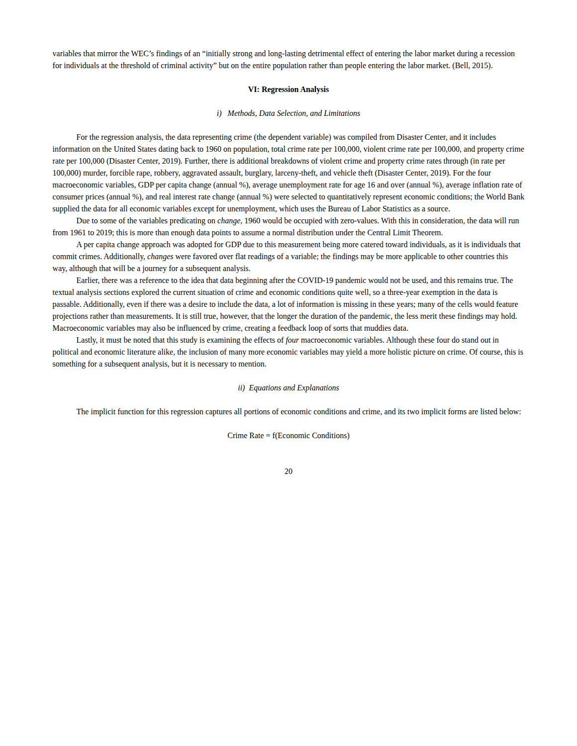variables that mirror the WEC’s findings of an “initially strong and long-lasting detrimental effect of entering the labor market during a recession for individuals at the threshold of criminal activity” but on the entire population rather than people entering the labor market. (Bell, 2015).
VI: Regression Analysis
i) Methods, Data Selection, and Limitations
For the regression analysis, the data representing crime (the dependent variable) was compiled from Disaster Center, and it includes information on the United States dating back to 1960 on population, total crime rate per 100,000, violent crime rate per 100,000, and property crime rate per 100,000 (Disaster Center, 2019). Further, there is additional breakdowns of violent crime and property crime rates through (in rate per 100,000) murder, forcible rape, robbery, aggravated assault, burglary, larceny-theft, and vehicle theft (Disaster Center, 2019). For the four macroeconomic variables, GDP per capita change (annual %), average unemployment rate for age 16 and over (annual %), average inflation rate of consumer prices (annual %), and real interest rate change (annual %) were selected to quantitatively represent economic conditions; the World Bank supplied the data for all economic variables except for unemployment, which uses the Bureau of Labor Statistics as a source.
Due to some of the variables predicating on change, 1960 would be occupied with zero-values. With this in consideration, the data will run from 1961 to 2019; this is more than enough data points to assume a normal distribution under the Central Limit Theorem.
A per capita change approach was adopted for GDP due to this measurement being more catered toward individuals, as it is individuals that commit crimes. Additionally, changes were favored over flat readings of a variable; the findings may be more applicable to other countries this way, although that will be a journey for a subsequent analysis.
Earlier, there was a reference to the idea that data beginning after the COVID-19 pandemic would not be used, and this remains true. The textual analysis sections explored the current situation of crime and economic conditions quite well, so a three-year exemption in the data is passable. Additionally, even if there was a desire to include the data, a lot of information is missing in these years; many of the cells would feature projections rather than measurements. It is still true, however, that the longer the duration of the pandemic, the less merit these findings may hold. Macroeconomic variables may also be influenced by crime, creating a feedback loop of sorts that muddies data.
Lastly, it must be noted that this study is examining the effects of four macroeconomic variables. Although these four do stand out in political and economic literature alike, the inclusion of many more economic variables may yield a more holistic picture on crime. Of course, this is something for a subsequent analysis, but it is necessary to mention.
ii) Equations and Explanations
The implicit function for this regression captures all portions of economic conditions and crime, and its two implicit forms are listed below:
Crime Rate = f(Economic Conditions)
20